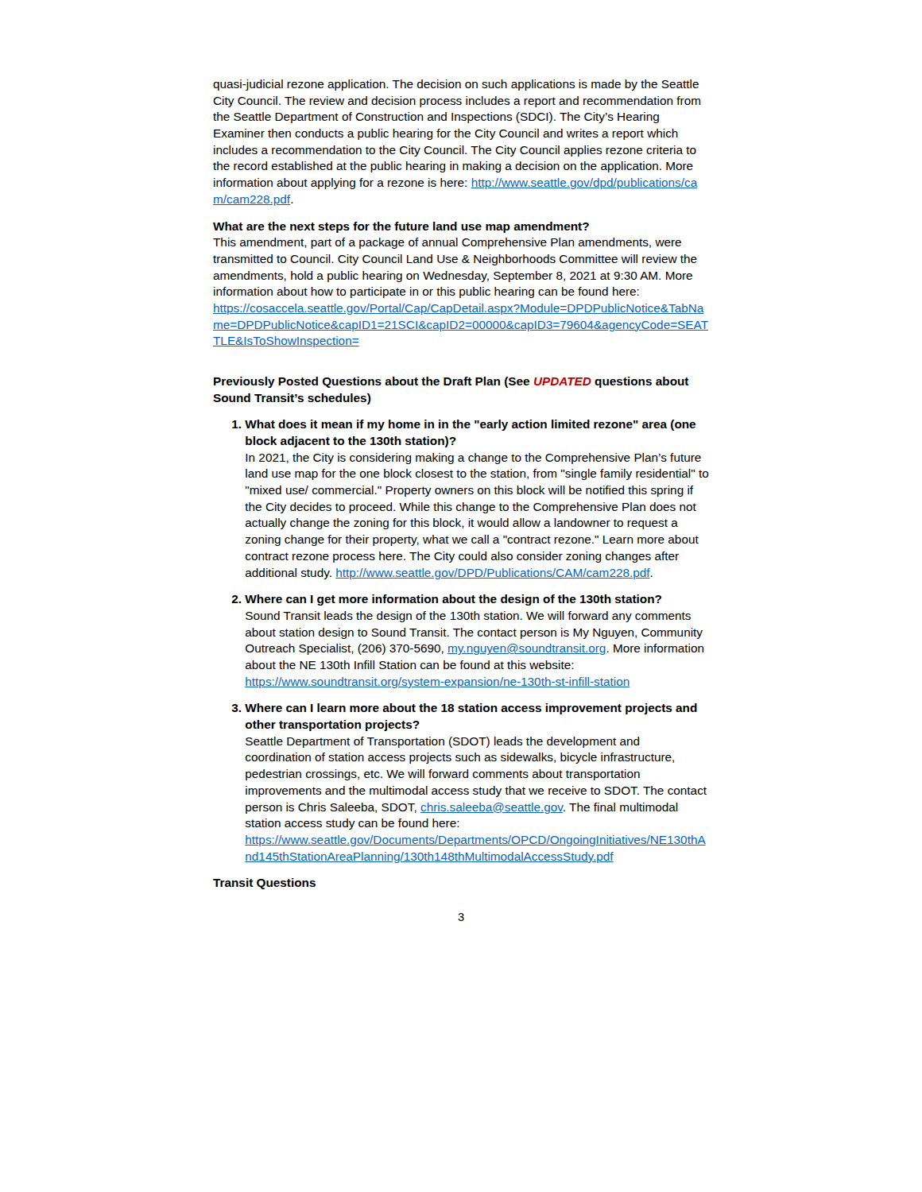quasi-judicial rezone application. The decision on such applications is made by the Seattle City Council. The review and decision process includes a report and recommendation from the Seattle Department of Construction and Inspections (SDCI). The City’s Hearing Examiner then conducts a public hearing for the City Council and writes a report which includes a recommendation to the City Council. The City Council applies rezone criteria to the record established at the public hearing in making a decision on the application. More information about applying for a rezone is here: http://www.seattle.gov/dpd/publications/cam/cam228.pdf.
What are the next steps for the future land use map amendment?
This amendment, part of a package of annual Comprehensive Plan amendments, were transmitted to Council. City Council Land Use & Neighborhoods Committee will review the amendments, hold a public hearing on Wednesday, September 8, 2021 at 9:30 AM. More information about how to participate in or this public hearing can be found here:
https://cosaccela.seattle.gov/Portal/Cap/CapDetail.aspx?Module=DPDPublicNotice&TabName=DPDPublicNotice&capID1=21SCI&capID2=00000&capID3=79604&agencyCode=SEATTLE&IsToShowInspection=
Previously Posted Questions about the Draft Plan (See UPDATED questions about Sound Transit’s schedules)
What does it mean if my home in in the "early action limited rezone" area (one block adjacent to the 130th station)?
In 2021, the City is considering making a change to the Comprehensive Plan’s future land use map for the one block closest to the station, from "single family residential" to "mixed use/ commercial." Property owners on this block will be notified this spring if the City decides to proceed. While this change to the Comprehensive Plan does not actually change the zoning for this block, it would allow a landowner to request a zoning change for their property, what we call a "contract rezone." Learn more about contract rezone process here. The City could also consider zoning changes after additional study. http://www.seattle.gov/DPD/Publications/CAM/cam228.pdf.
Where can I get more information about the design of the 130th station?
Sound Transit leads the design of the 130th station. We will forward any comments about station design to Sound Transit. The contact person is My Nguyen, Community Outreach Specialist, (206) 370-5690, my.nguyen@soundtransit.org. More information about the NE 130th Infill Station can be found at this website:
https://www.soundtransit.org/system-expansion/ne-130th-st-infill-station
Where can I learn more about the 18 station access improvement projects and other transportation projects?
Seattle Department of Transportation (SDOT) leads the development and coordination of station access projects such as sidewalks, bicycle infrastructure, pedestrian crossings, etc. We will forward comments about transportation improvements and the multimodal access study that we receive to SDOT. The contact person is Chris Saleeba, SDOT, chris.saleeba@seattle.gov. The final multimodal station access study can be found here:
https://www.seattle.gov/Documents/Departments/OPCD/OngoingInitiatives/NE130thAnd145thStationAreaPlanning/130th148thMultimodalAccessStudy.pdf
Transit Questions
3